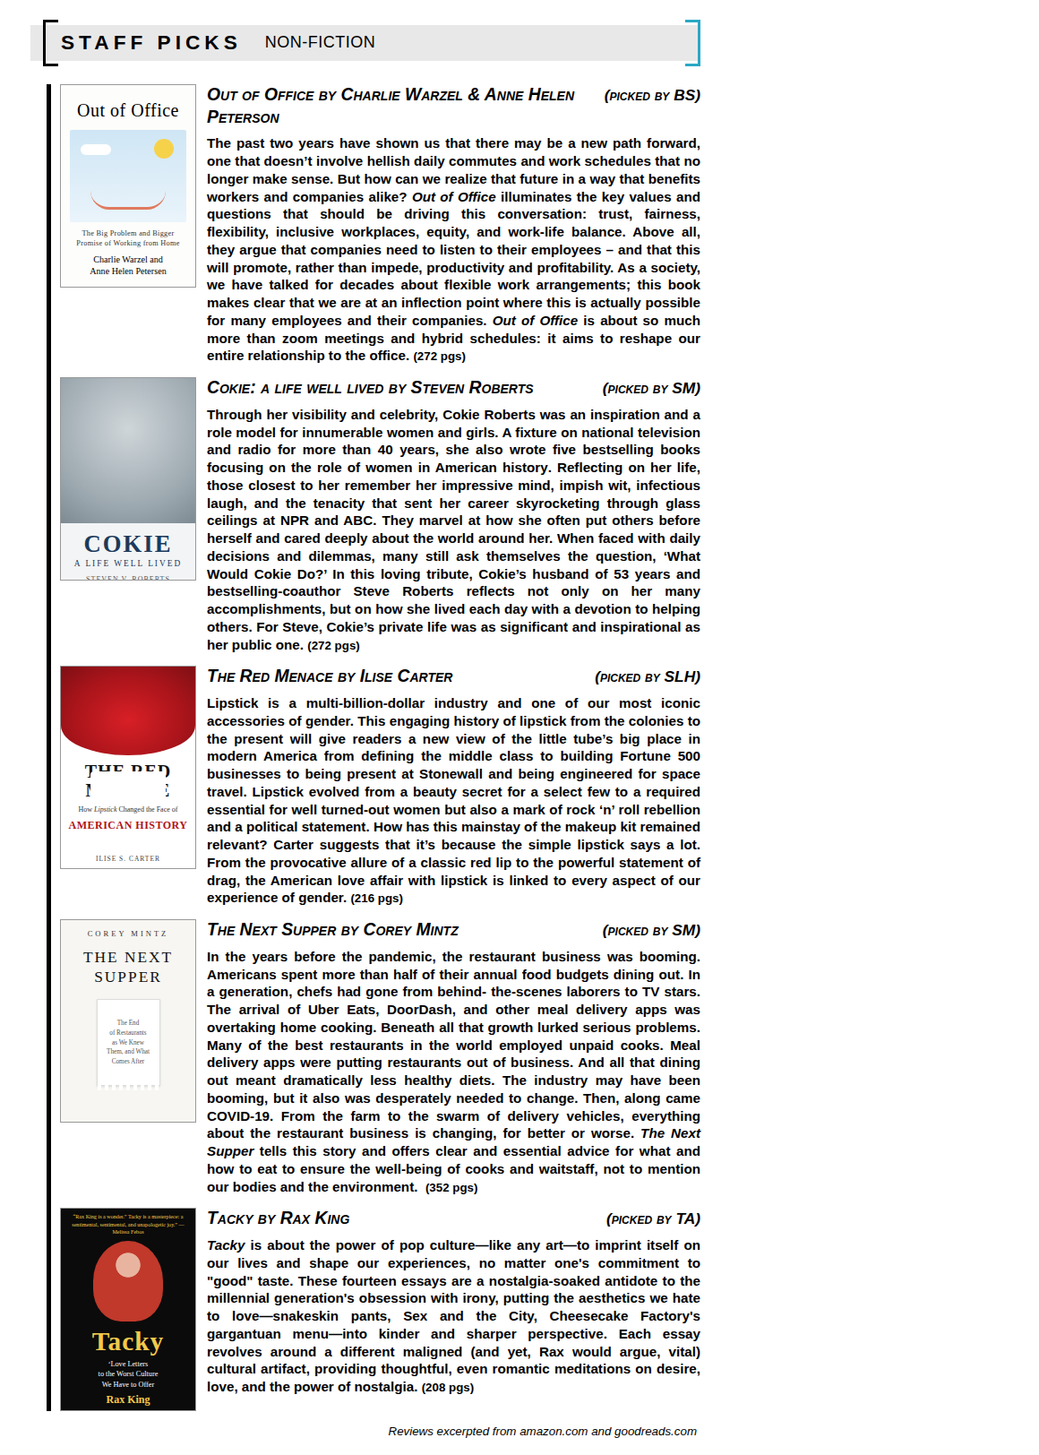STAFF PICKS NON-FICTION
Out of Office
The Big Problem and Bigger
Promise of Working from Home
Charlie Warzel and
Anne Helen Petersen
Out of Office by Charlie Warzel & Anne Helen Peterson (picked by BS)
The past two years have shown us that there may be a new path forward, one that doesn’t involve hellish daily commutes and work schedules that no longer make sense. But how can we realize that future in a way that benefits workers and companies alike? Out of Office illuminates the key values and questions that should be driving this conversation: trust, fairness, flexibility, inclusive workplaces, equity, and work-life balance. Above all, they argue that companies need to listen to their employees – and that this will promote, rather than impede, productivity and profitability. As a society, we have talked for decades about flexible work arrangements; this book makes clear that we are at an inflection point where this is actually possible for many employees and their companies. Out of Office is about so much more than zoom meetings and hybrid schedules: it aims to reshape our entire relationship to the office. (272 pgs)
COKIE
A LIFE WELL LIVED
STEVEN V. ROBERTS
Cokie: a life well lived by Steven Roberts (picked by SM)
Through her visibility and celebrity, Cokie Roberts was an inspiration and a role model for innumerable women and girls. A fixture on national television and radio for more than 40 years, she also wrote five bestselling books focusing on the role of women in American history. Reflecting on her life, those closest to her remember her impressive mind, impish wit, infectious laugh, and the tenacity that sent her career skyrocketing through glass ceilings at NPR and ABC. They marvel at how she often put others before herself and cared deeply about the world around her. When faced with daily decisions and dilemmas, many still ask themselves the question, ‘What Would Cokie Do?’ In this loving tribute, Cokie’s husband of 53 years and bestselling-coauthor Steve Roberts reflects not only on her many accomplishments, but on how she lived each day with a devotion to helping others. For Steve, Cokie’s private life was as significant and inspirational as her public one. (272 pgs)
THE RED
MENACE
How Lipstick Changed the Face of
AMERICAN HISTORY
ILISE S. CARTER
The Red Menace by Ilise Carter (picked by SLH)
Lipstick is a multi-billion-dollar industry and one of our most iconic accessories of gender. This engaging history of lipstick from the colonies to the present will give readers a new view of the little tube’s big place in modern America from defining the middle class to building Fortune 500 businesses to being present at Stonewall and being engineered for space travel. Lipstick evolved from a beauty secret for a select few to a required essential for well turned-out women but also a mark of rock ‘n’ roll rebellion and a political statement. How has this mainstay of the makeup kit remained relevant? Carter suggests that it’s because the simple lipstick says a lot. From the provocative allure of a classic red lip to the powerful statement of drag, the American love affair with lipstick is linked to every aspect of our experience of gender. (216 pgs)
COREY MINTZ
THE NEXT
SUPPER
The End
of Restaurants
as We Knew
Them, and What
Comes After
The Next Supper by Corey Mintz (picked by SM)
In the years before the pandemic, the restaurant business was booming. Americans spent more than half of their annual food budgets dining out. In a generation, chefs had gone from behind- the-scenes laborers to TV stars. The arrival of Uber Eats, DoorDash, and other meal delivery apps was overtaking home cooking. Beneath all that growth lurked serious problems. Many of the best restaurants in the world employed unpaid cooks. Meal delivery apps were putting restaurants out of business. And all that dining out meant dramatically less healthy diets. The industry may have been booming, but it also was desperately needed to change. Then, along came COVID-19. From the farm to the swarm of delivery vehicles, everything about the restaurant business is changing, for better or worse. The Next Supper tells this story and offers clear and essential advice for what and how to eat to ensure the well-being of cooks and waitstaff, not to mention our bodies and the environment. (352 pgs)
“Rax King is a wonder.” Tacky is a masterpiece: a sentimental, sentimental, and unapologetic joy.” —Melissa Febos
Tacky
‘Love Letters
to the Worst Culture
We Have to Offer
Rax King
Tacky by Rax King (picked by TA)
Tacky is about the power of pop culture—like any art—to imprint itself on our lives and shape our experiences, no matter one's commitment to "good" taste. These fourteen essays are a nostalgia-soaked antidote to the millennial generation's obsession with irony, putting the aesthetics we hate to love—snakeskin pants, Sex and the City, Cheesecake Factory's gargantuan menu—into kinder and sharper perspective. Each essay revolves around a different maligned (and yet, Rax would argue, vital) cultural artifact, providing thoughtful, even romantic meditations on desire, love, and the power of nostalgia. (208 pgs)
Reviews excerpted from amazon.com and goodreads.com